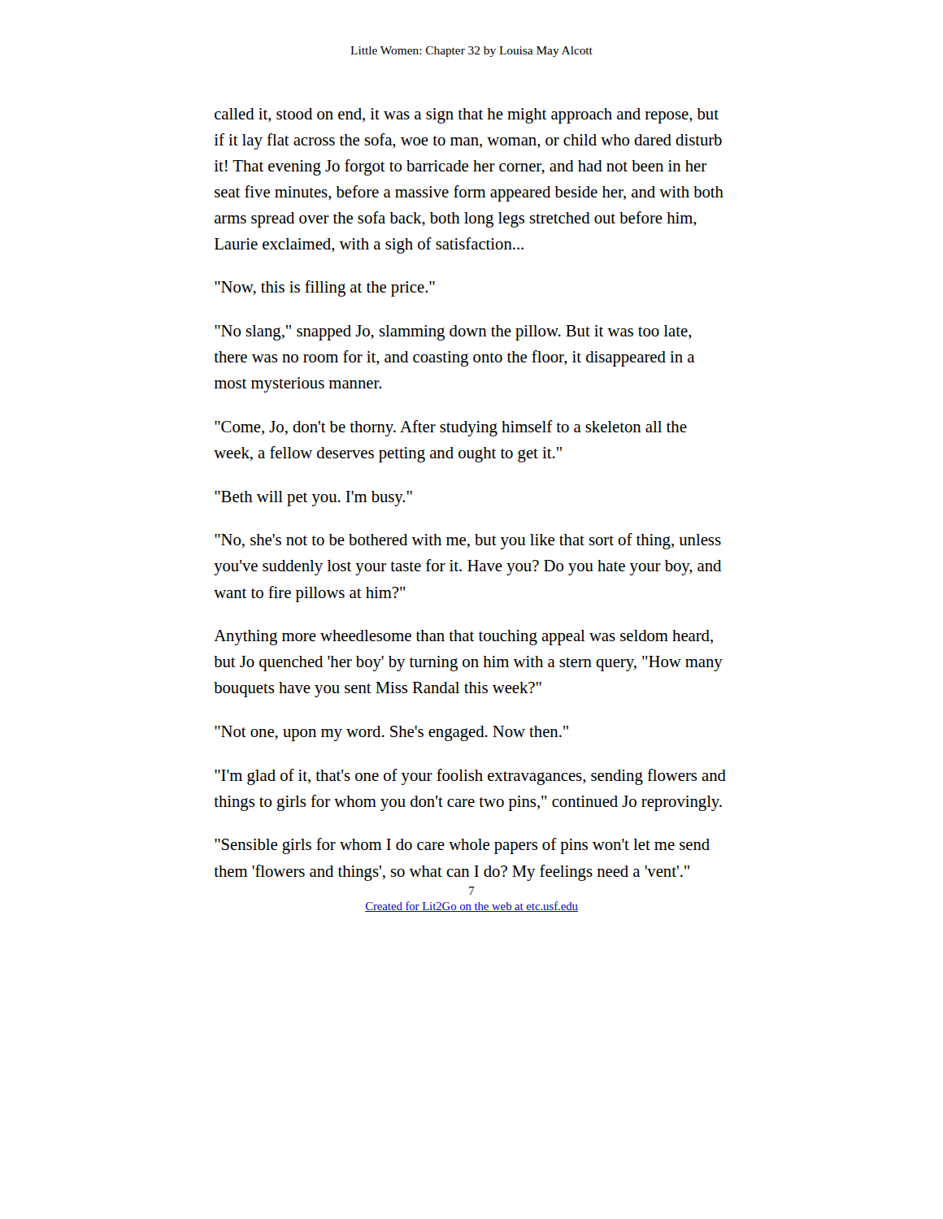Little Women: Chapter 32 by Louisa May Alcott
called it, stood on end, it was a sign that he might approach and repose, but if it lay flat across the sofa, woe to man, woman, or child who dared disturb it! That evening Jo forgot to barricade her corner, and had not been in her seat five minutes, before a massive form appeared beside her, and with both arms spread over the sofa back, both long legs stretched out before him, Laurie exclaimed, with a sigh of satisfaction...
"Now, this is filling at the price."
"No slang," snapped Jo, slamming down the pillow. But it was too late, there was no room for it, and coasting onto the floor, it disappeared in a most mysterious manner.
"Come, Jo, don't be thorny. After studying himself to a skeleton all the week, a fellow deserves petting and ought to get it."
"Beth will pet you. I'm busy."
"No, she's not to be bothered with me, but you like that sort of thing, unless you've suddenly lost your taste for it. Have you? Do you hate your boy, and want to fire pillows at him?"
Anything more wheedlesome than that touching appeal was seldom heard, but Jo quenched 'her boy' by turning on him with a stern query, "How many bouquets have you sent Miss Randal this week?"
"Not one, upon my word. She's engaged. Now then."
"I'm glad of it, that's one of your foolish extravagances, sending flowers and things to girls for whom you don't care two pins," continued Jo reprovingly.
"Sensible girls for whom I do care whole papers of pins won't let me send them 'flowers and things', so what can I do? My feelings need a 'vent'."
7
Created for Lit2Go on the web at etc.usf.edu